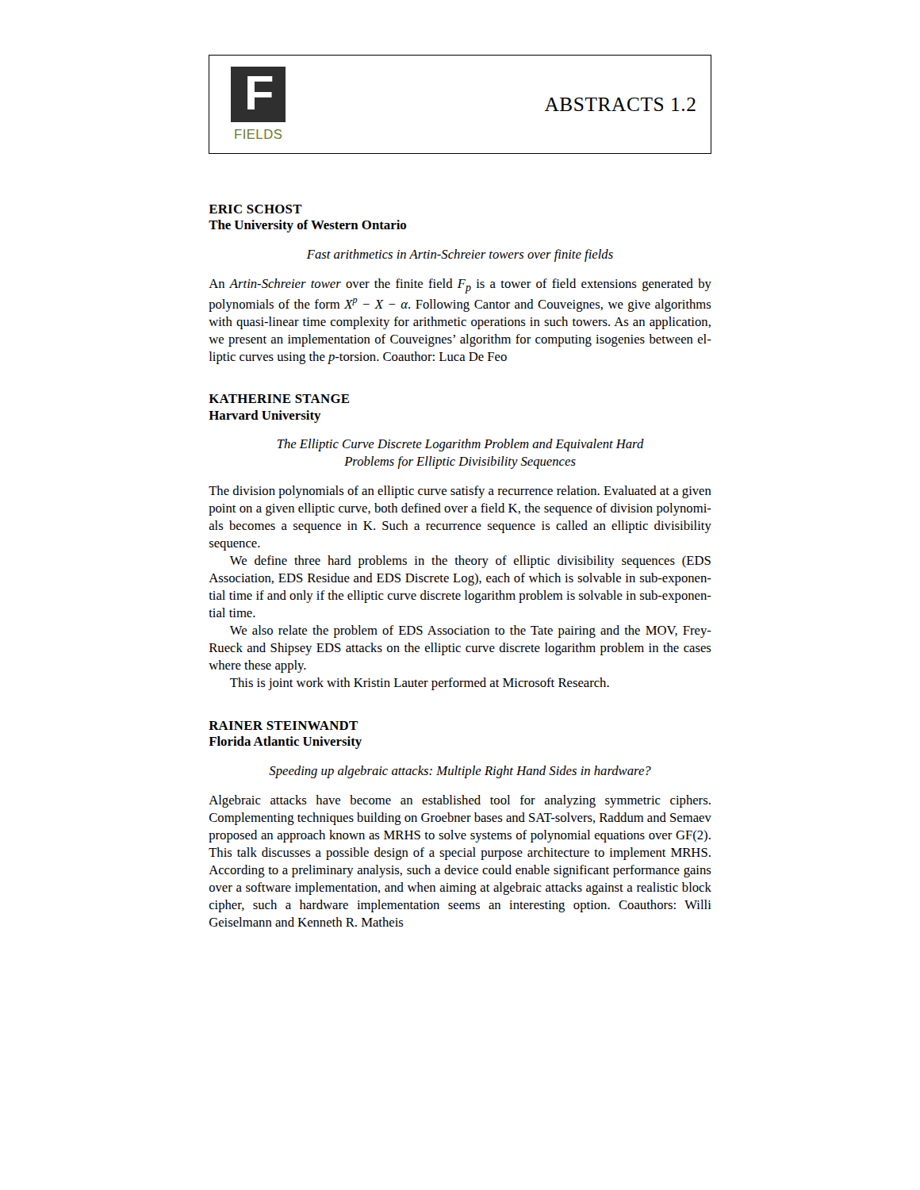F
FIELDS
ABSTRACTS 1.2
ERIC SCHOST
The University of Western Ontario
Fast arithmetics in Artin-Schreier towers over finite fields
An Artin-Schreier tower over the finite field Fp is a tower of field extensions generated by polynomials of the form Xp − X − α. Following Cantor and Couveignes, we give algorithms with quasi-linear time complexity for arithmetic operations in such towers. As an application, we present an implementation of Couveignes’ algorithm for computing isogenies between elliptic curves using the p-torsion. Coauthor: Luca De Feo
KATHERINE STANGE
Harvard University
The Elliptic Curve Discrete Logarithm Problem and Equivalent Hard
Problems for Elliptic Divisibility Sequences
The division polynomials of an elliptic curve satisfy a recurrence relation. Evaluated at a given point on a given elliptic curve, both defined over a field K, the sequence of division polynomials becomes a sequence in K. Such a recurrence sequence is called an elliptic divisibility sequence.
We define three hard problems in the theory of elliptic divisibility sequences (EDS Association, EDS Residue and EDS Discrete Log), each of which is solvable in sub-exponential time if and only if the elliptic curve discrete logarithm problem is solvable in sub-exponential time.
We also relate the problem of EDS Association to the Tate pairing and the MOV, Frey-Rueck and Shipsey EDS attacks on the elliptic curve discrete logarithm problem in the cases where these apply.
This is joint work with Kristin Lauter performed at Microsoft Research.
RAINER STEINWANDT
Florida Atlantic University
Speeding up algebraic attacks: Multiple Right Hand Sides in hardware?
Algebraic attacks have become an established tool for analyzing symmetric ciphers. Complementing techniques building on Groebner bases and SAT-solvers, Raddum and Semaev proposed an approach known as MRHS to solve systems of polynomial equations over GF(2). This talk discusses a possible design of a special purpose architecture to implement MRHS. According to a preliminary analysis, such a device could enable significant performance gains over a software implementation, and when aiming at algebraic attacks against a realistic block cipher, such a hardware implementation seems an interesting option. Coauthors: Willi Geiselmann and Kenneth R. Matheis